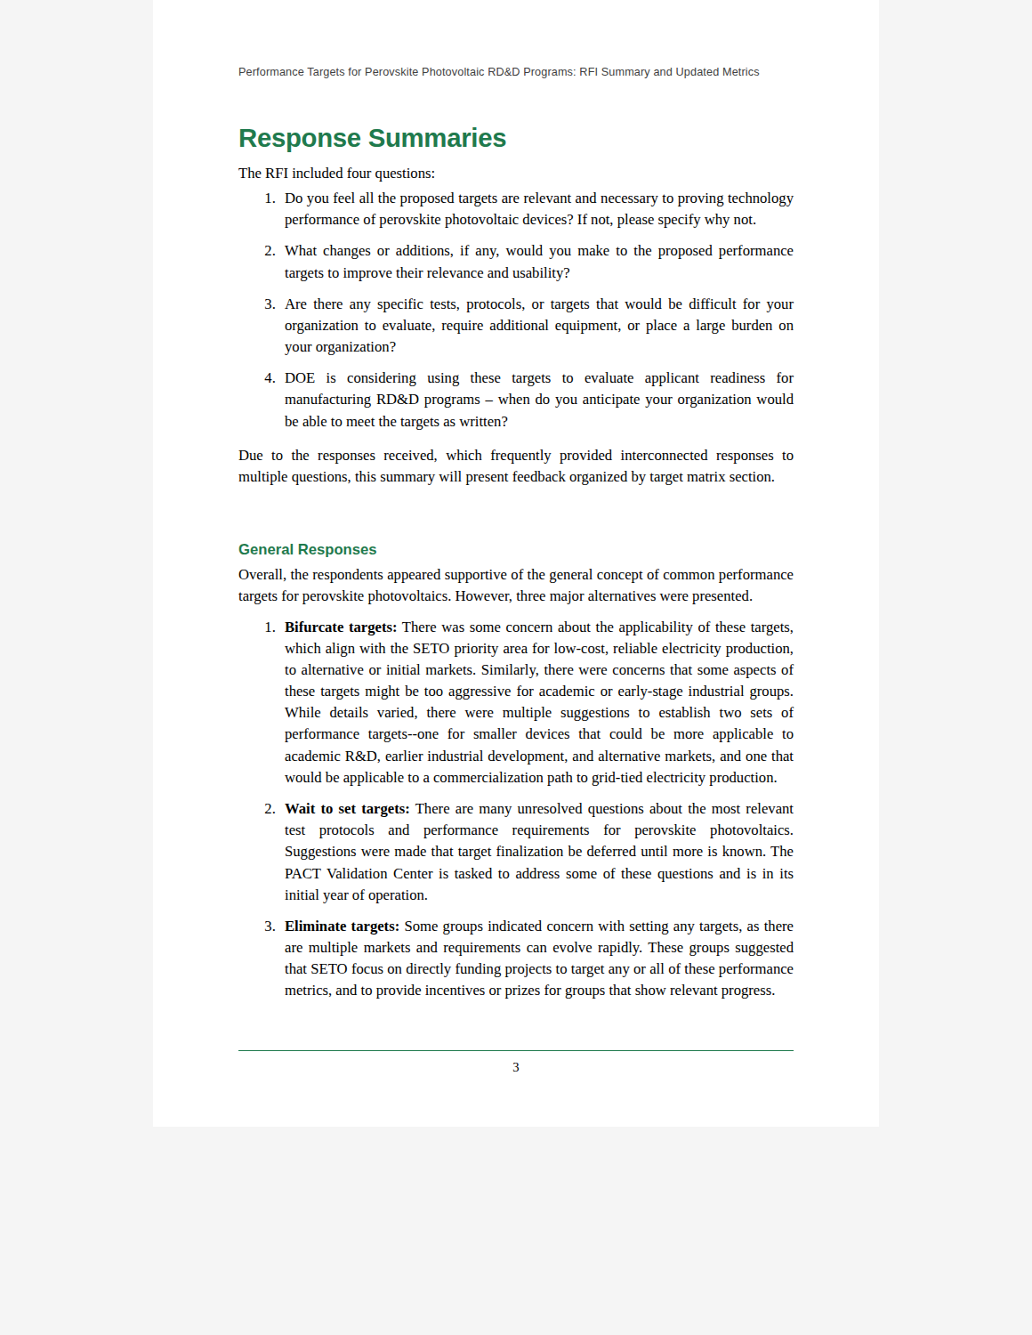Performance Targets for Perovskite Photovoltaic RD&D Programs: RFI Summary and Updated Metrics
Response Summaries
The RFI included four questions:
Do you feel all the proposed targets are relevant and necessary to proving technology performance of perovskite photovoltaic devices? If not, please specify why not.
What changes or additions, if any, would you make to the proposed performance targets to improve their relevance and usability?
Are there any specific tests, protocols, or targets that would be difficult for your organization to evaluate, require additional equipment, or place a large burden on your organization?
DOE is considering using these targets to evaluate applicant readiness for manufacturing RD&D programs – when do you anticipate your organization would be able to meet the targets as written?
Due to the responses received, which frequently provided interconnected responses to multiple questions, this summary will present feedback organized by target matrix section.
General Responses
Overall, the respondents appeared supportive of the general concept of common performance targets for perovskite photovoltaics. However, three major alternatives were presented.
Bifurcate targets: There was some concern about the applicability of these targets, which align with the SETO priority area for low-cost, reliable electricity production, to alternative or initial markets. Similarly, there were concerns that some aspects of these targets might be too aggressive for academic or early-stage industrial groups. While details varied, there were multiple suggestions to establish two sets of performance targets--one for smaller devices that could be more applicable to academic R&D, earlier industrial development, and alternative markets, and one that would be applicable to a commercialization path to grid-tied electricity production.
Wait to set targets: There are many unresolved questions about the most relevant test protocols and performance requirements for perovskite photovoltaics. Suggestions were made that target finalization be deferred until more is known. The PACT Validation Center is tasked to address some of these questions and is in its initial year of operation.
Eliminate targets: Some groups indicated concern with setting any targets, as there are multiple markets and requirements can evolve rapidly. These groups suggested that SETO focus on directly funding projects to target any or all of these performance metrics, and to provide incentives or prizes for groups that show relevant progress.
3